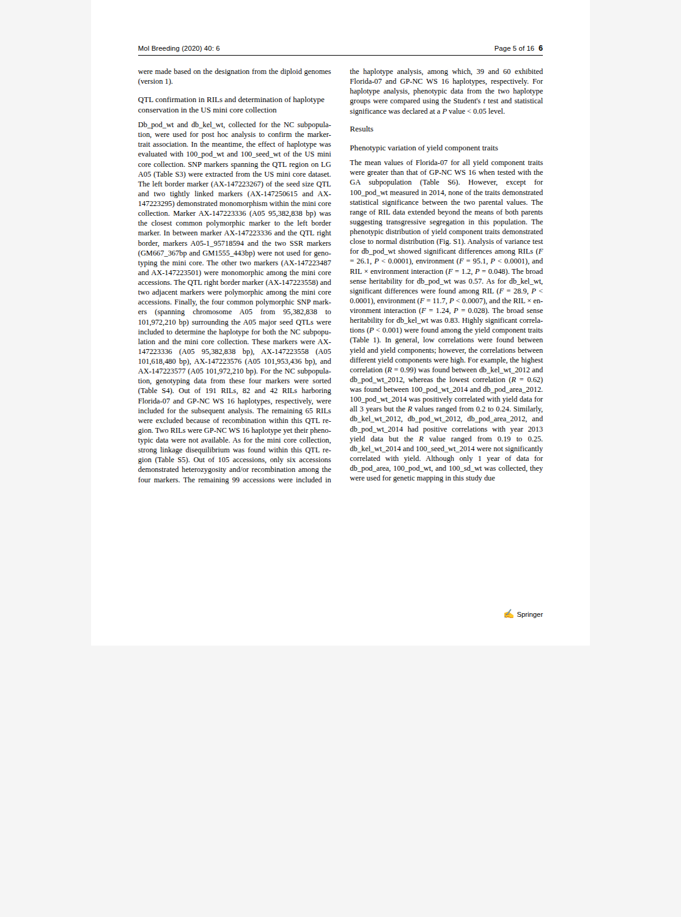Mol Breeding (2020) 40: 6 Page 5 of 16 6
were made based on the designation from the diploid genomes (version 1).
QTL confirmation in RILs and determination of haplotype conservation in the US mini core collection
Db_pod_wt and db_kel_wt, collected for the NC subpopulation, were used for post hoc analysis to confirm the marker-trait association. In the meantime, the effect of haplotype was evaluated with 100_pod_wt and 100_seed_wt of the US mini core collection. SNP markers spanning the QTL region on LG A05 (Table S3) were extracted from the US mini core dataset. The left border marker (AX-147223267) of the seed size QTL and two tightly linked markers (AX-147250615 and AX-147223295) demonstrated monomorphism within the mini core collection. Marker AX-147223336 (A05 95,382,838 bp) was the closest common polymorphic marker to the left border marker. In between marker AX-147223336 and the QTL right border, markers A05-1_95718594 and the two SSR markers (GM667_367bp and GM1555_443bp) were not used for genotyping the mini core. The other two markers (AX-147223487 and AX-147223501) were monomorphic among the mini core accessions. The QTL right border marker (AX-147223558) and two adjacent markers were polymorphic among the mini core accessions. Finally, the four common polymorphic SNP markers (spanning chromosome A05 from 95,382,838 to 101,972,210 bp) surrounding the A05 major seed QTLs were included to determine the haplotype for both the NC subpopulation and the mini core collection. These markers were AX-147223336 (A05 95,382,838 bp), AX-147223558 (A05 101,618,480 bp), AX-147223576 (A05 101,953,436 bp), and AX-147223577 (A05 101,972,210 bp). For the NC subpopulation, genotyping data from these four markers were sorted (Table S4). Out of 191 RILs, 82 and 42 RILs harboring Florida-07 and GP-NC WS 16 haplotypes, respectively, were included for the subsequent analysis. The remaining 65 RILs were excluded because of recombination within this QTL region. Two RILs were GP-NC WS 16 haplotype yet their phenotypic data were not available. As for the mini core collection, strong linkage disequilibrium was found within this QTL region (Table S5). Out of 105 accessions, only six accessions demonstrated heterozygosity and/or recombination among the four markers. The remaining 99 accessions were included in the haplotype analysis, among which, 39 and 60 exhibited Florida-07 and GP-NC WS 16 haplotypes, respectively. For haplotype analysis, phenotypic data from the two haplotype groups were compared using the Student's t test and statistical significance was declared at a P value < 0.05 level.
Results
Phenotypic variation of yield component traits
The mean values of Florida-07 for all yield component traits were greater than that of GP-NC WS 16 when tested with the GA subpopulation (Table S6). However, except for 100_pod_wt measured in 2014, none of the traits demonstrated statistical significance between the two parental values. The range of RIL data extended beyond the means of both parents suggesting transgressive segregation in this population. The phenotypic distribution of yield component traits demonstrated close to normal distribution (Fig. S1). Analysis of variance test for db_pod_wt showed significant differences among RILs (F = 26.1, P < 0.0001), environment (F = 95.1, P < 0.0001), and RIL × environment interaction (F = 1.2, P = 0.048). The broad sense heritability for db_pod_wt was 0.57. As for db_kel_wt, significant differences were found among RIL (F = 28.9, P < 0.0001), environment (F = 11.7, P < 0.0007), and the RIL × environment interaction (F = 1.24, P = 0.028). The broad sense heritability for db_kel_wt was 0.83. Highly significant correlations (P < 0.001) were found among the yield component traits (Table 1). In general, low correlations were found between yield and yield components; however, the correlations between different yield components were high. For example, the highest correlation (R = 0.99) was found between db_kel_wt_2012 and db_pod_wt_2012, whereas the lowest correlation (R = 0.62) was found between 100_pod_wt_2014 and db_pod_area_2012. 100_pod_wt_2014 was positively correlated with yield data for all 3 years but the R values ranged from 0.2 to 0.24. Similarly, db_kel_wt_2012, db_pod_wt_2012, db_pod_area_2012, and db_pod_wt_2014 had positive correlations with year 2013 yield data but the R value ranged from 0.19 to 0.25. db_kel_wt_2014 and 100_seed_wt_2014 were not significantly correlated with yield. Although only 1 year of data for db_pod_area, 100_pod_wt, and 100_sd_wt was collected, they were used for genetic mapping in this study due
✍ Springer